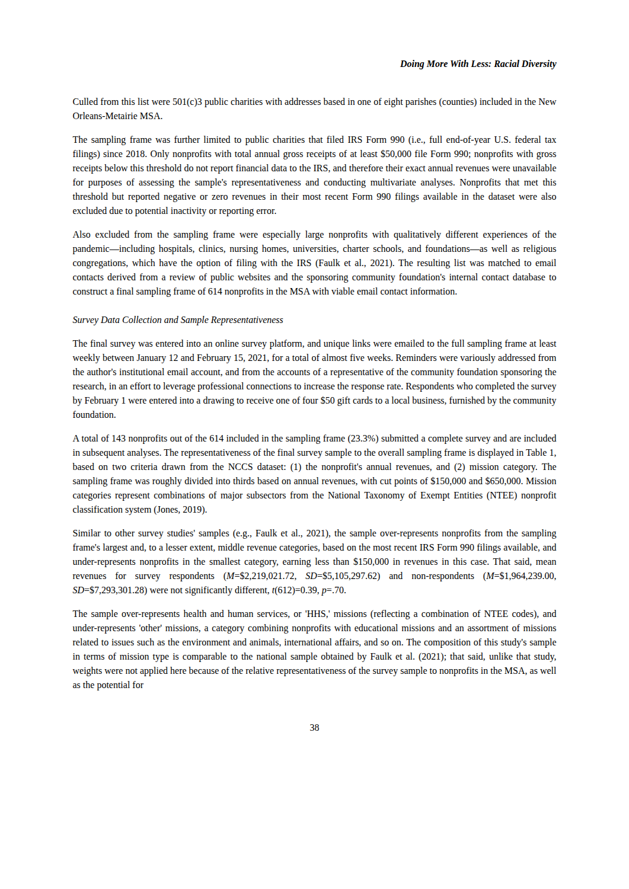Doing More With Less: Racial Diversity
Culled from this list were 501(c)3 public charities with addresses based in one of eight parishes (counties) included in the New Orleans-Metairie MSA.
The sampling frame was further limited to public charities that filed IRS Form 990 (i.e., full end-of-year U.S. federal tax filings) since 2018. Only nonprofits with total annual gross receipts of at least $50,000 file Form 990; nonprofits with gross receipts below this threshold do not report financial data to the IRS, and therefore their exact annual revenues were unavailable for purposes of assessing the sample's representativeness and conducting multivariate analyses. Nonprofits that met this threshold but reported negative or zero revenues in their most recent Form 990 filings available in the dataset were also excluded due to potential inactivity or reporting error.
Also excluded from the sampling frame were especially large nonprofits with qualitatively different experiences of the pandemic—including hospitals, clinics, nursing homes, universities, charter schools, and foundations—as well as religious congregations, which have the option of filing with the IRS (Faulk et al., 2021). The resulting list was matched to email contacts derived from a review of public websites and the sponsoring community foundation's internal contact database to construct a final sampling frame of 614 nonprofits in the MSA with viable email contact information.
Survey Data Collection and Sample Representativeness
The final survey was entered into an online survey platform, and unique links were emailed to the full sampling frame at least weekly between January 12 and February 15, 2021, for a total of almost five weeks. Reminders were variously addressed from the author's institutional email account, and from the accounts of a representative of the community foundation sponsoring the research, in an effort to leverage professional connections to increase the response rate. Respondents who completed the survey by February 1 were entered into a drawing to receive one of four $50 gift cards to a local business, furnished by the community foundation.
A total of 143 nonprofits out of the 614 included in the sampling frame (23.3%) submitted a complete survey and are included in subsequent analyses. The representativeness of the final survey sample to the overall sampling frame is displayed in Table 1, based on two criteria drawn from the NCCS dataset: (1) the nonprofit's annual revenues, and (2) mission category. The sampling frame was roughly divided into thirds based on annual revenues, with cut points of $150,000 and $650,000. Mission categories represent combinations of major subsectors from the National Taxonomy of Exempt Entities (NTEE) nonprofit classification system (Jones, 2019).
Similar to other survey studies' samples (e.g., Faulk et al., 2021), the sample over-represents nonprofits from the sampling frame's largest and, to a lesser extent, middle revenue categories, based on the most recent IRS Form 990 filings available, and under-represents nonprofits in the smallest category, earning less than $150,000 in revenues in this case. That said, mean revenues for survey respondents (M=$2,219,021.72, SD=$5,105,297.62) and non-respondents (M=$1,964,239.00, SD=$7,293,301.28) were not significantly different, t(612)=0.39, p=.70.
The sample over-represents health and human services, or 'HHS,' missions (reflecting a combination of NTEE codes), and under-represents 'other' missions, a category combining nonprofits with educational missions and an assortment of missions related to issues such as the environment and animals, international affairs, and so on. The composition of this study's sample in terms of mission type is comparable to the national sample obtained by Faulk et al. (2021); that said, unlike that study, weights were not applied here because of the relative representativeness of the survey sample to nonprofits in the MSA, as well as the potential for
38